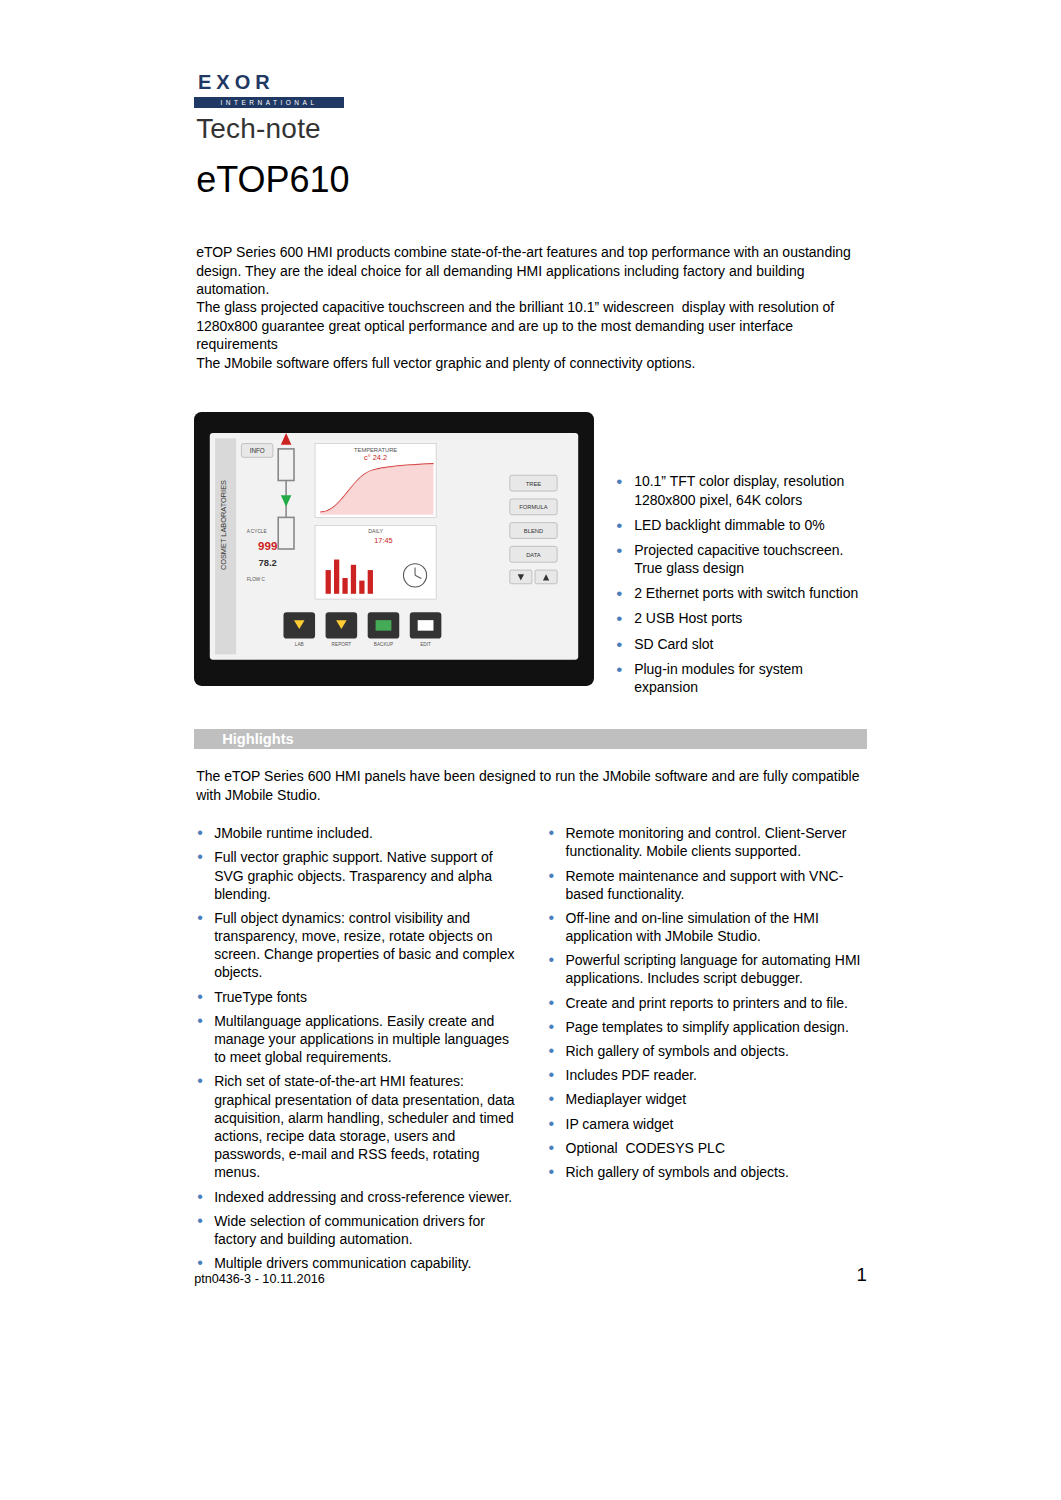Tech-note
eTOP610
eTOP Series 600 HMI products combine state-of-the-art features and top performance with an oustanding design. They are the ideal choice for all demanding HMI applications including factory and building automation.
The glass projected capacitive touchscreen and the brilliant 10.1” widescreen display with resolution of 1280x800 guarantee great optical performance and are up to the most demanding user interface requirements
The JMobile software offers full vector graphic and plenty of connectivity options.
10.1” TFT color display, resolution 1280x800 pixel, 64K colors
LED backlight dimmable to 0%
Projected capacitive touchscreen. True glass design
2 Ethernet ports with switch function
2 USB Host ports
SD Card slot
Plug-in modules for system expansion
Highlights
The eTOP Series 600 HMI panels have been designed to run the JMobile software and are fully compatible with JMobile Studio.
JMobile runtime included.
Full vector graphic support. Native support of SVG graphic objects. Trasparency and alpha blending.
Full object dynamics: control visibility and transparency, move, resize, rotate objects on screen. Change properties of basic and complex objects.
TrueType fonts
Multilanguage applications. Easily create and manage your applications in multiple languages to meet global requirements.
Rich set of state-of-the-art HMI features: graphical presentation of data presentation, data acquisition, alarm handling, scheduler and timed actions, recipe data storage, users and passwords, e-mail and RSS feeds, rotating menus.
Indexed addressing and cross-reference viewer.
Wide selection of communication drivers for factory and building automation.
Multiple drivers communication capability.
Remote monitoring and control. Client-Server functionality. Mobile clients supported.
Remote maintenance and support with VNC-based functionality.
Off-line and on-line simulation of the HMI application with JMobile Studio.
Powerful scripting language for automating HMI applications. Includes script debugger.
Create and print reports to printers and to file.
Page templates to simplify application design.
Rich gallery of symbols and objects.
Includes PDF reader.
Mediaplayer widget
IP camera widget
Optional CODESYS PLC
Rich gallery of symbols and objects.
ptn0436-3 - 10.11.2016
1